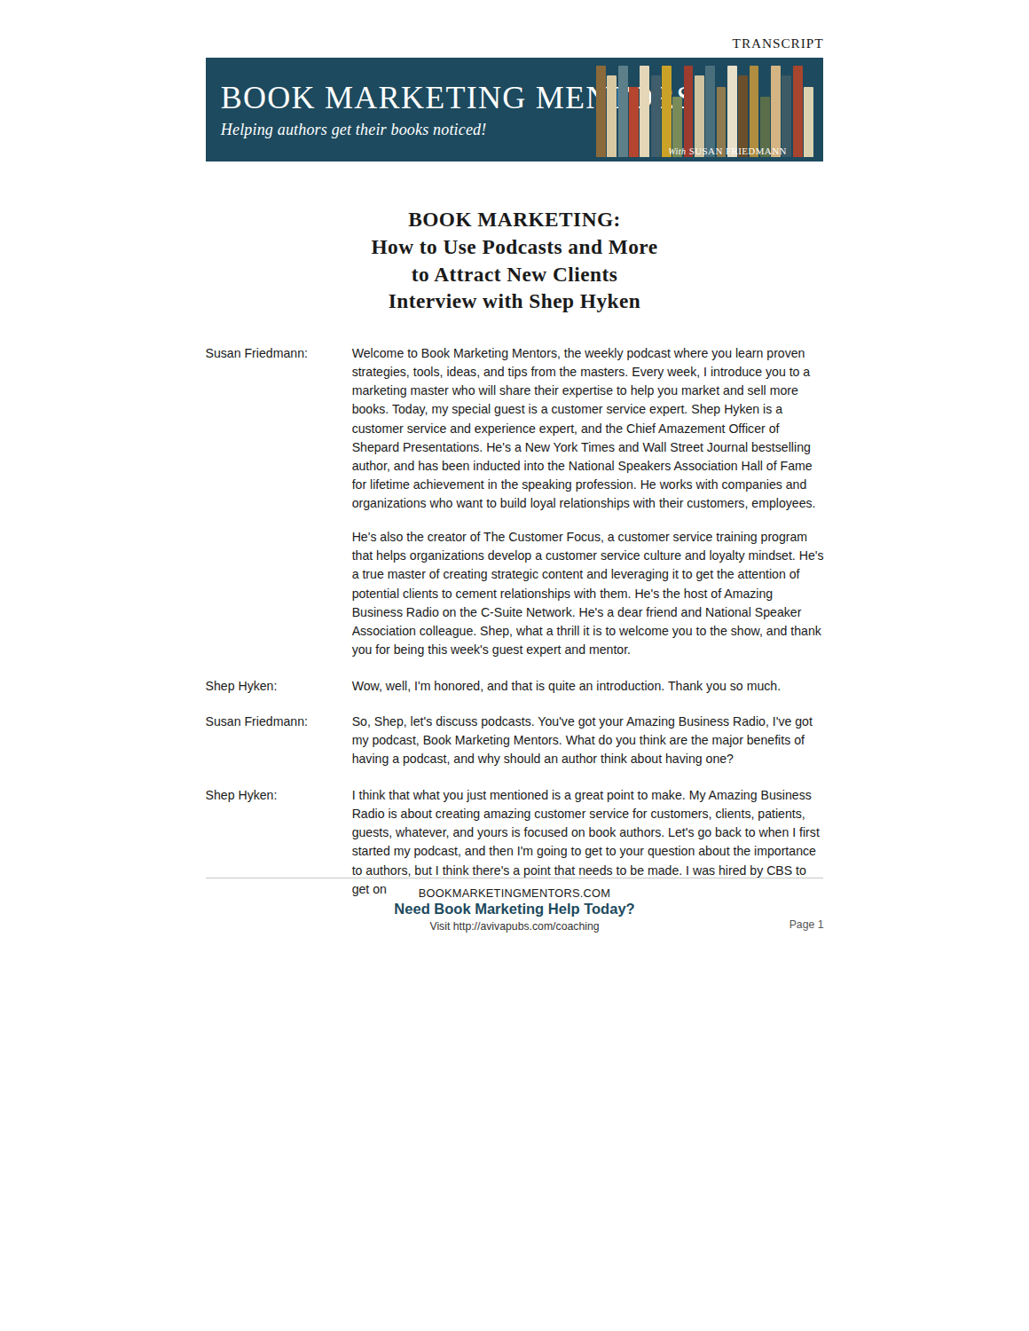TRANSCRIPT
BOOK MARKETING MENTORS
Helping authors get their books noticed!
With SUSAN FRIEDMANN
BOOK MARKETING:
How to Use Podcasts and More
to Attract New Clients
Interview with Shep Hyken
Susan Friedmann:
Welcome to Book Marketing Mentors, the weekly podcast where you learn proven strategies, tools, ideas, and tips from the masters. Every week, I introduce you to a marketing master who will share their expertise to help you market and sell more books. Today, my special guest is a customer service expert. Shep Hyken is a customer service and experience expert, and the Chief Amazement Officer of Shepard Presentations. He's a New York Times and Wall Street Journal bestselling author, and has been inducted into the National Speakers Association Hall of Fame for lifetime achievement in the speaking profession. He works with companies and organizations who want to build loyal relationships with their customers, employees.
He's also the creator of The Customer Focus, a customer service training program that helps organizations develop a customer service culture and loyalty mindset. He's a true master of creating strategic content and leveraging it to get the attention of potential clients to cement relationships with them. He's the host of Amazing Business Radio on the C-Suite Network. He's a dear friend and National Speaker Association colleague. Shep, what a thrill it is to welcome you to the show, and thank you for being this week's guest expert and mentor.
Shep Hyken:
Wow, well, I'm honored, and that is quite an introduction. Thank you so much.
Susan Friedmann:
So, Shep, let's discuss podcasts. You've got your Amazing Business Radio, I've got my podcast, Book Marketing Mentors. What do you think are the major benefits of having a podcast, and why should an author think about having one?
Shep Hyken:
I think that what you just mentioned is a great point to make. My Amazing Business Radio is about creating amazing customer service for customers, clients, patients, guests, whatever, and yours is focused on book authors. Let's go back to when I first started my podcast, and then I'm going to get to your question about the importance to authors, but I think there's a point that needs to be made. I was hired by CBS to get on
BOOKMARKETINGMENTORS.COM
Need Book Marketing Help Today?
Visit http://avivapubs.com/coaching
Page 1